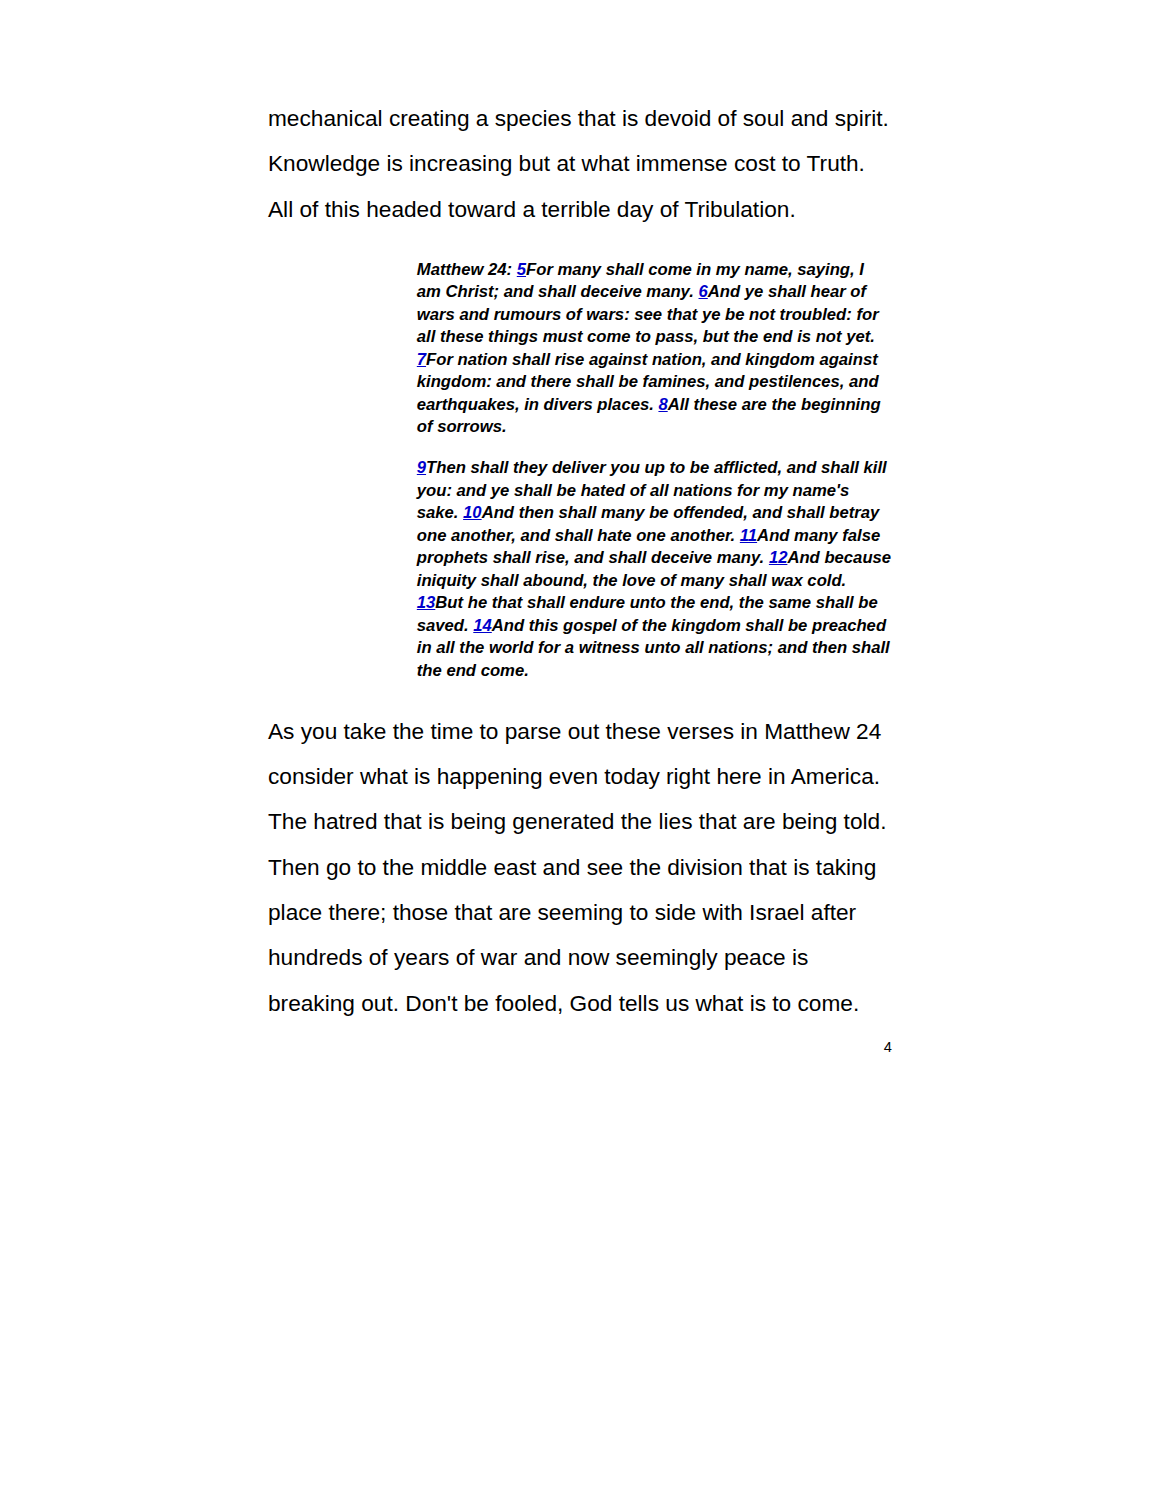mechanical creating a species that is devoid of soul and spirit. Knowledge is increasing but at what immense cost to Truth. All of this headed toward a terrible day of Tribulation.
Matthew 24: 5 For many shall come in my name, saying, I am Christ; and shall deceive many. 6 And ye shall hear of wars and rumours of wars: see that ye be not troubled: for all these things must come to pass, but the end is not yet. 7 For nation shall rise against nation, and kingdom against kingdom: and there shall be famines, and pestilences, and earthquakes, in divers places. 8 All these are the beginning of sorrows.
9 Then shall they deliver you up to be afflicted, and shall kill you: and ye shall be hated of all nations for my name's sake. 10 And then shall many be offended, and shall betray one another, and shall hate one another. 11 And many false prophets shall rise, and shall deceive many. 12 And because iniquity shall abound, the love of many shall wax cold. 13 But he that shall endure unto the end, the same shall be saved. 14 And this gospel of the kingdom shall be preached in all the world for a witness unto all nations; and then shall the end come.
As you take the time to parse out these verses in Matthew 24 consider what is happening even today right here in America. The hatred that is being generated the lies that are being told. Then go to the middle east and see the division that is taking place there; those that are seeming to side with Israel after hundreds of years of war and now seemingly peace is breaking out. Don't be fooled, God tells us what is to come.
4